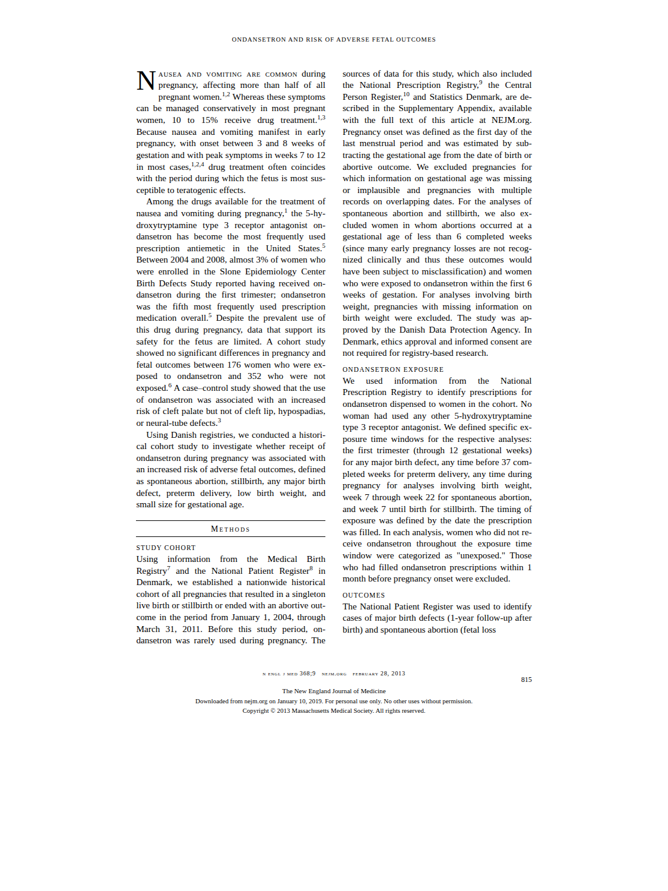Ondansetron and Risk of Adverse Fetal Outcomes
Nausea and vomiting are common during pregnancy, affecting more than half of all pregnant women.1,2 Whereas these symptoms can be managed conservatively in most pregnant women, 10 to 15% receive drug treatment.1,3 Because nausea and vomiting manifest in early pregnancy, with onset between 3 and 8 weeks of gestation and with peak symptoms in weeks 7 to 12 in most cases,1,2,4 drug treatment often coincides with the period during which the fetus is most susceptible to teratogenic effects.
Among the drugs available for the treatment of nausea and vomiting during pregnancy,1 the 5-hydroxytryptamine type 3 receptor antagonist ondansetron has become the most frequently used prescription antiemetic in the United States.5 Between 2004 and 2008, almost 3% of women who were enrolled in the Slone Epidemiology Center Birth Defects Study reported having received ondansetron during the first trimester; ondansetron was the fifth most frequently used prescription medication overall.5 Despite the prevalent use of this drug during pregnancy, data that support its safety for the fetus are limited. A cohort study showed no significant differences in pregnancy and fetal outcomes between 176 women who were exposed to ondansetron and 352 who were not exposed.6 A case–control study showed that the use of ondansetron was associated with an increased risk of cleft palate but not of cleft lip, hypospadias, or neural-tube defects.3
Using Danish registries, we conducted a historical cohort study to investigate whether receipt of ondansetron during pregnancy was associated with an increased risk of adverse fetal outcomes, defined as spontaneous abortion, stillbirth, any major birth defect, preterm delivery, low birth weight, and small size for gestational age.
Methods
Study Cohort
Using information from the Medical Birth Registry7 and the National Patient Register8 in Denmark, we established a nationwide historical cohort of all pregnancies that resulted in a singleton live birth or stillbirth or ended with an abortive outcome in the period from January 1, 2004, through March 31, 2011. Before this study period, ondansetron was rarely used during pregnancy. The sources of data for this study, which also included the National Prescription Registry,9 the Central Person Register,10 and Statistics Denmark, are described in the Supplementary Appendix, available with the full text of this article at NEJM.org. Pregnancy onset was defined as the first day of the last menstrual period and was estimated by subtracting the gestational age from the date of birth or abortive outcome. We excluded pregnancies for which information on gestational age was missing or implausible and pregnancies with multiple records on overlapping dates. For the analyses of spontaneous abortion and stillbirth, we also excluded women in whom abortions occurred at a gestational age of less than 6 completed weeks (since many early pregnancy losses are not recognized clinically and thus these outcomes would have been subject to misclassification) and women who were exposed to ondansetron within the first 6 weeks of gestation. For analyses involving birth weight, pregnancies with missing information on birth weight were excluded. The study was approved by the Danish Data Protection Agency. In Denmark, ethics approval and informed consent are not required for registry-based research.
Ondansetron Exposure
We used information from the National Prescription Registry to identify prescriptions for ondansetron dispensed to women in the cohort. No woman had used any other 5-hydroxytryptamine type 3 receptor antagonist. We defined specific exposure time windows for the respective analyses: the first trimester (through 12 gestational weeks) for any major birth defect, any time before 37 completed weeks for preterm delivery, any time during pregnancy for analyses involving birth weight, week 7 through week 22 for spontaneous abortion, and week 7 until birth for stillbirth. The timing of exposure was defined by the date the prescription was filled. In each analysis, women who did not receive ondansetron throughout the exposure time window were categorized as "unexposed." Those who had filled ondansetron prescriptions within 1 month before pregnancy onset were excluded.
Outcomes
The National Patient Register was used to identify cases of major birth defects (1-year follow-up after birth) and spontaneous abortion (fetal loss
n engl j med 368;9 nejm.org february 28, 2013
The New England Journal of Medicine
Downloaded from nejm.org on January 10, 2019. For personal use only. No other uses without permission.
Copyright © 2013 Massachusetts Medical Society. All rights reserved.
815